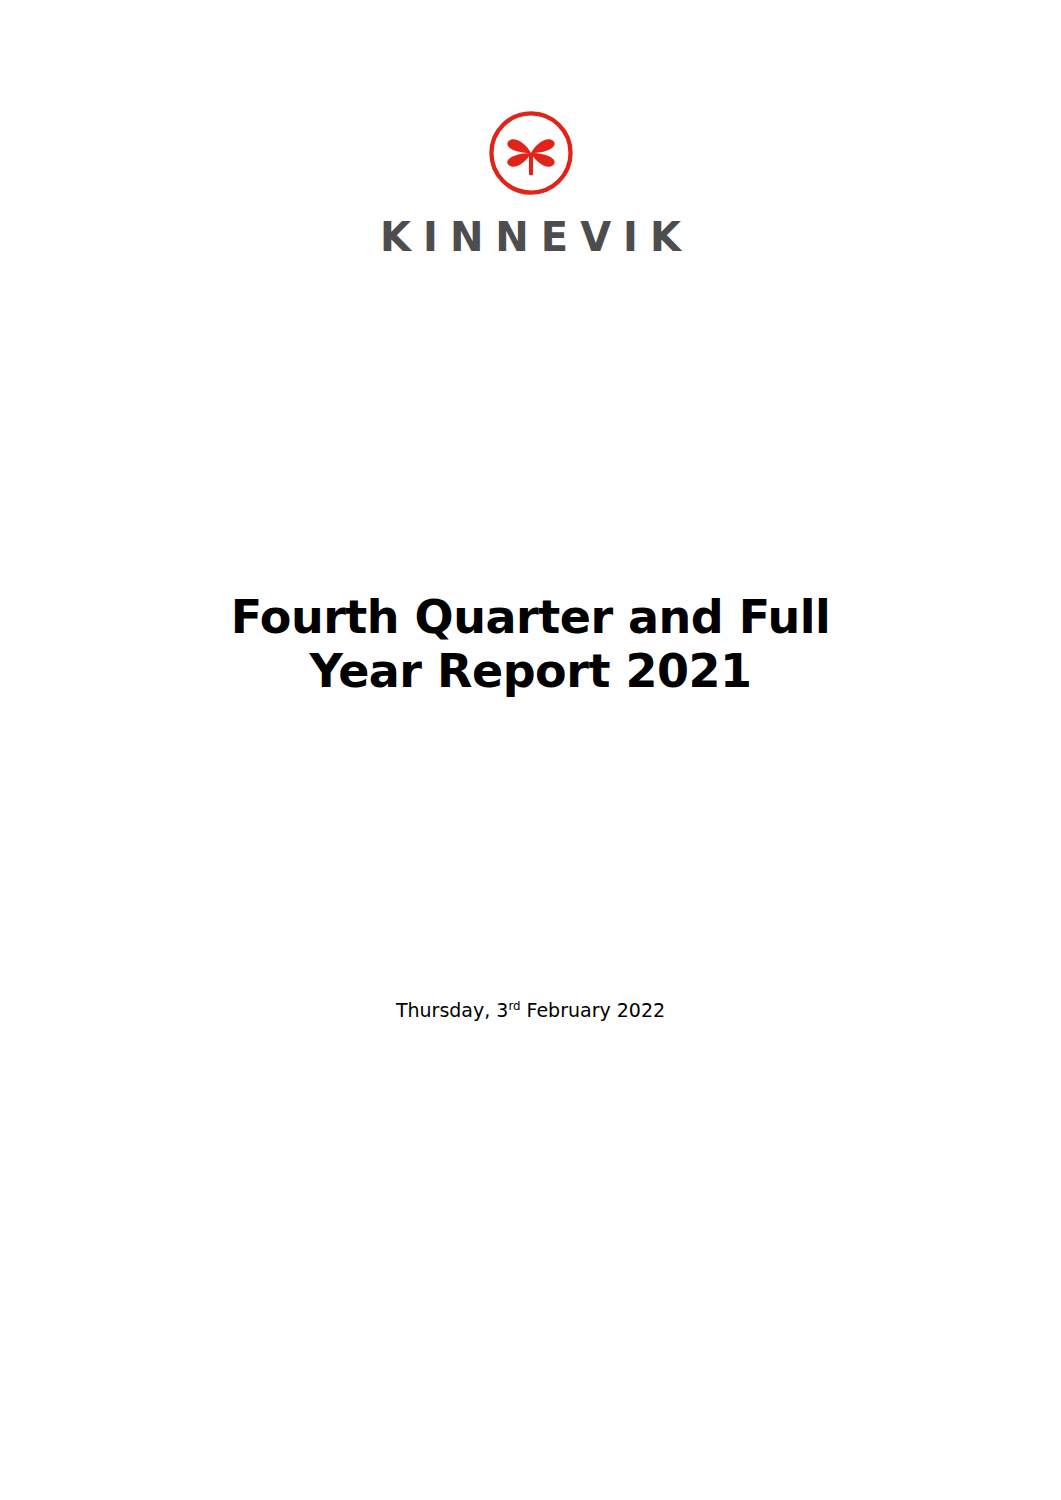KINNEVIK
Fourth Quarter and Full Year Report 2021
Thursday, 3rd February 2022